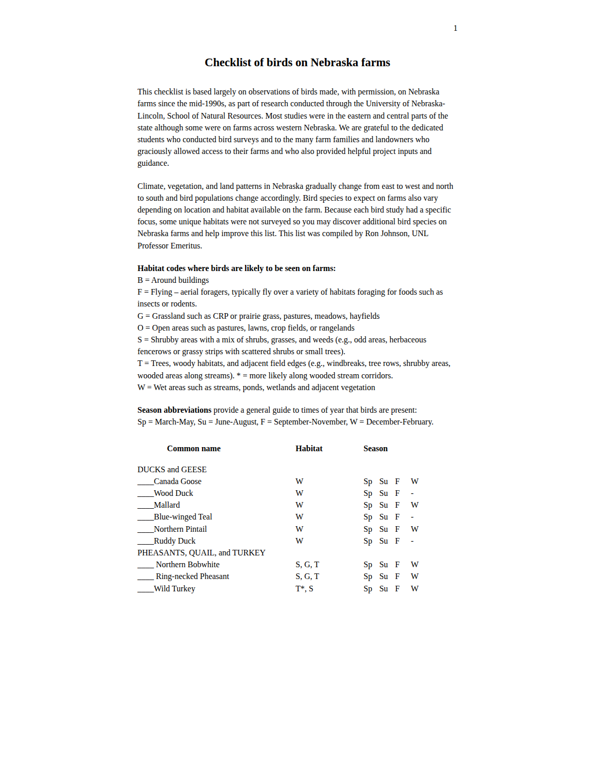1
Checklist of birds on Nebraska farms
This checklist is based largely on observations of birds made, with permission, on Nebraska farms since the mid-1990s, as part of research conducted through the University of Nebraska-Lincoln, School of Natural Resources. Most studies were in the eastern and central parts of the state although some were on farms across western Nebraska. We are grateful to the dedicated students who conducted bird surveys and to the many farm families and landowners who graciously allowed access to their farms and who also provided helpful project inputs and guidance.
Climate, vegetation, and land patterns in Nebraska gradually change from east to west and north to south and bird populations change accordingly. Bird species to expect on farms also vary depending on location and habitat available on the farm. Because each bird study had a specific focus, some unique habitats were not surveyed so you may discover additional bird species on Nebraska farms and help improve this list. This list was compiled by Ron Johnson, UNL Professor Emeritus.
Habitat codes where birds are likely to be seen on farms:
B = Around buildings
F = Flying – aerial foragers, typically fly over a variety of habitats foraging for foods such as insects or rodents.
G = Grassland such as CRP or prairie grass, pastures, meadows, hayfields
O = Open areas such as pastures, lawns, crop fields, or rangelands
S = Shrubby areas with a mix of shrubs, grasses, and weeds (e.g., odd areas, herbaceous fencerows or grassy strips with scattered shrubs or small trees).
T = Trees, woody habitats, and adjacent field edges (e.g., windbreaks, tree rows, shrubby areas, wooded areas along streams). * = more likely along wooded stream corridors.
W = Wet areas such as streams, ponds, wetlands and adjacent vegetation
Season abbreviations provide a general guide to times of year that birds are present:
Sp = March-May, Su = June-August, F = September-November, W = December-February.
| Common name | Habitat | Season |
| --- | --- | --- |
| DUCKS and GEESE | | |
| ____ Canada Goose | W | Sp Su F W |
| ____ Wood Duck | W | Sp Su F - |
| ____ Mallard | W | Sp Su F W |
| ____ Blue-winged Teal | W | Sp Su F - |
| ____ Northern Pintail | W | Sp Su F W |
| ____ Ruddy Duck | W | Sp Su F - |
| PHEASANTS, QUAIL, and TURKEY | | |
| ____ Northern Bobwhite | S, G, T | Sp Su F W |
| ____ Ring-necked Pheasant | S, G, T | Sp Su F W |
| ____ Wild Turkey | T*, S | Sp Su F W |